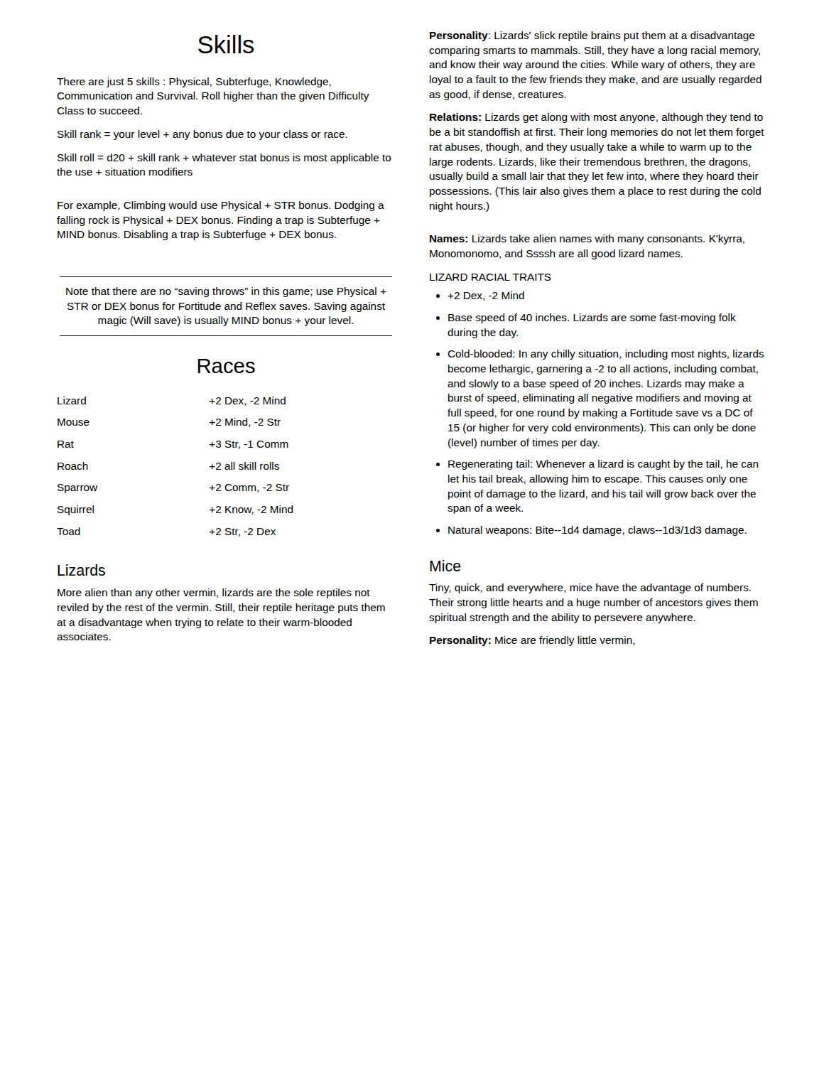Skills
There are just 5 skills : Physical, Subterfuge, Knowledge, Communication and Survival. Roll higher than the given Difficulty Class to succeed.
Skill rank = your level + any bonus due to your class or race.
Skill roll = d20 + skill rank + whatever stat bonus is most applicable to the use + situation modifiers
For example, Climbing would use Physical + STR bonus. Dodging a falling rock is Physical + DEX bonus. Finding a trap is Subterfuge + MIND bonus. Disabling a trap is Subterfuge + DEX bonus.
Note that there are no “saving throws” in this game; use Physical + STR or DEX bonus for Fortitude and Reflex saves. Saving against magic (Will save) is usually MIND bonus + your level.
Races
| Lizard | +2 Dex, -2 Mind |
| Mouse | +2 Mind, -2 Str |
| Rat | +3 Str, -1 Comm |
| Roach | +2 all skill rolls |
| Sparrow | +2 Comm, -2 Str |
| Squirrel | +2 Know, -2 Mind |
| Toad | +2 Str, -2 Dex |
Lizards
More alien than any other vermin, lizards are the sole reptiles not reviled by the rest of the vermin. Still, their reptile heritage puts them at a disadvantage when trying to relate to their warm-blooded associates.
Personality: Lizards' slick reptile brains put them at a disadvantage comparing smarts to mammals. Still, they have a long racial memory, and know their way around the cities. While wary of others, they are loyal to a fault to the few friends they make, and are usually regarded as good, if dense, creatures.
Relations: Lizards get along with most anyone, although they tend to be a bit standoffish at first. Their long memories do not let them forget rat abuses, though, and they usually take a while to warm up to the large rodents. Lizards, like their tremendous brethren, the dragons, usually build a small lair that they let few into, where they hoard their possessions. (This lair also gives them a place to rest during the cold night hours.)
Names: Lizards take alien names with many consonants. K'kyrra, Monomonomo, and Ssssh are all good lizard names.
LIZARD RACIAL TRAITS
+2 Dex, -2 Mind
Base speed of 40 inches. Lizards are some fast-moving folk during the day.
Cold-blooded: In any chilly situation, including most nights, lizards become lethargic, garnering a -2 to all actions, including combat, and slowly to a base speed of 20 inches. Lizards may make a burst of speed, eliminating all negative modifiers and moving at full speed, for one round by making a Fortitude save vs a DC of 15 (or higher for very cold environments). This can only be done (level) number of times per day.
Regenerating tail: Whenever a lizard is caught by the tail, he can let his tail break, allowing him to escape. This causes only one point of damage to the lizard, and his tail will grow back over the span of a week.
Natural weapons: Bite--1d4 damage, claws--1d3/1d3 damage.
Mice
Tiny, quick, and everywhere, mice have the advantage of numbers. Their strong little hearts and a huge number of ancestors gives them spiritual strength and the ability to persevere anywhere.
Personality: Mice are friendly little vermin,